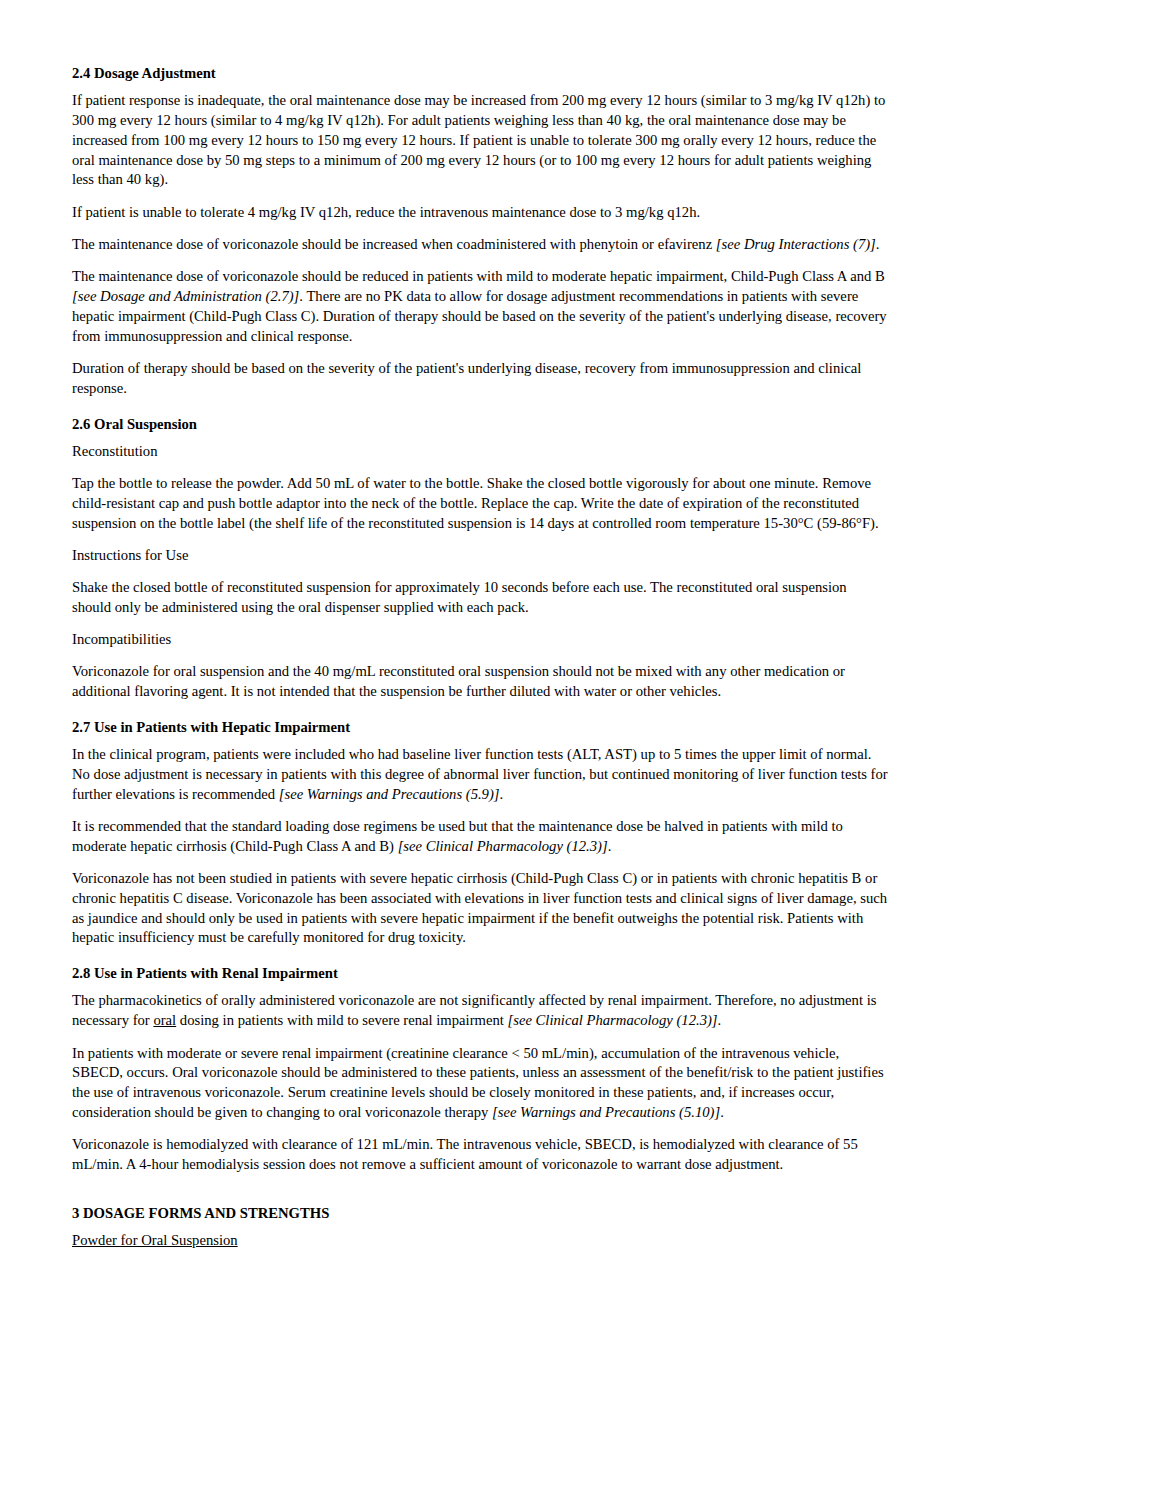2.4 Dosage Adjustment
If patient response is inadequate, the oral maintenance dose may be increased from 200 mg every 12 hours (similar to 3 mg/kg IV q12h) to 300 mg every 12 hours (similar to 4 mg/kg IV q12h). For adult patients weighing less than 40 kg, the oral maintenance dose may be increased from 100 mg every 12 hours to 150 mg every 12 hours. If patient is unable to tolerate 300 mg orally every 12 hours, reduce the oral maintenance dose by 50 mg steps to a minimum of 200 mg every 12 hours (or to 100 mg every 12 hours for adult patients weighing less than 40 kg).
If patient is unable to tolerate 4 mg/kg IV q12h, reduce the intravenous maintenance dose to 3 mg/kg q12h.
The maintenance dose of voriconazole should be increased when coadministered with phenytoin or efavirenz [see Drug Interactions (7)].
The maintenance dose of voriconazole should be reduced in patients with mild to moderate hepatic impairment, Child-Pugh Class A and B [see Dosage and Administration (2.7)]. There are no PK data to allow for dosage adjustment recommendations in patients with severe hepatic impairment (Child-Pugh Class C). Duration of therapy should be based on the severity of the patient's underlying disease, recovery from immunosuppression and clinical response.
Duration of therapy should be based on the severity of the patient's underlying disease, recovery from immunosuppression and clinical response.
2.6 Oral Suspension
Reconstitution
Tap the bottle to release the powder. Add 50 mL of water to the bottle. Shake the closed bottle vigorously for about one minute. Remove child-resistant cap and push bottle adaptor into the neck of the bottle. Replace the cap. Write the date of expiration of the reconstituted suspension on the bottle label (the shelf life of the reconstituted suspension is 14 days at controlled room temperature 15-30°C (59-86°F).
Instructions for Use
Shake the closed bottle of reconstituted suspension for approximately 10 seconds before each use. The reconstituted oral suspension should only be administered using the oral dispenser supplied with each pack.
Incompatibilities
Voriconazole for oral suspension and the 40 mg/mL reconstituted oral suspension should not be mixed with any other medication or additional flavoring agent. It is not intended that the suspension be further diluted with water or other vehicles.
2.7 Use in Patients with Hepatic Impairment
In the clinical program, patients were included who had baseline liver function tests (ALT, AST) up to 5 times the upper limit of normal. No dose adjustment is necessary in patients with this degree of abnormal liver function, but continued monitoring of liver function tests for further elevations is recommended [see Warnings and Precautions (5.9)].
It is recommended that the standard loading dose regimens be used but that the maintenance dose be halved in patients with mild to moderate hepatic cirrhosis (Child-Pugh Class A and B) [see Clinical Pharmacology (12.3)].
Voriconazole has not been studied in patients with severe hepatic cirrhosis (Child-Pugh Class C) or in patients with chronic hepatitis B or chronic hepatitis C disease. Voriconazole has been associated with elevations in liver function tests and clinical signs of liver damage, such as jaundice and should only be used in patients with severe hepatic impairment if the benefit outweighs the potential risk. Patients with hepatic insufficiency must be carefully monitored for drug toxicity.
2.8 Use in Patients with Renal Impairment
The pharmacokinetics of orally administered voriconazole are not significantly affected by renal impairment. Therefore, no adjustment is necessary for oral dosing in patients with mild to severe renal impairment [see Clinical Pharmacology (12.3)].
In patients with moderate or severe renal impairment (creatinine clearance < 50 mL/min), accumulation of the intravenous vehicle, SBECD, occurs. Oral voriconazole should be administered to these patients, unless an assessment of the benefit/risk to the patient justifies the use of intravenous voriconazole. Serum creatinine levels should be closely monitored in these patients, and, if increases occur, consideration should be given to changing to oral voriconazole therapy [see Warnings and Precautions (5.10)].
Voriconazole is hemodialyzed with clearance of 121 mL/min. The intravenous vehicle, SBECD, is hemodialyzed with clearance of 55 mL/min. A 4-hour hemodialysis session does not remove a sufficient amount of voriconazole to warrant dose adjustment.
3 DOSAGE FORMS AND STRENGTHS
Powder for Oral Suspension